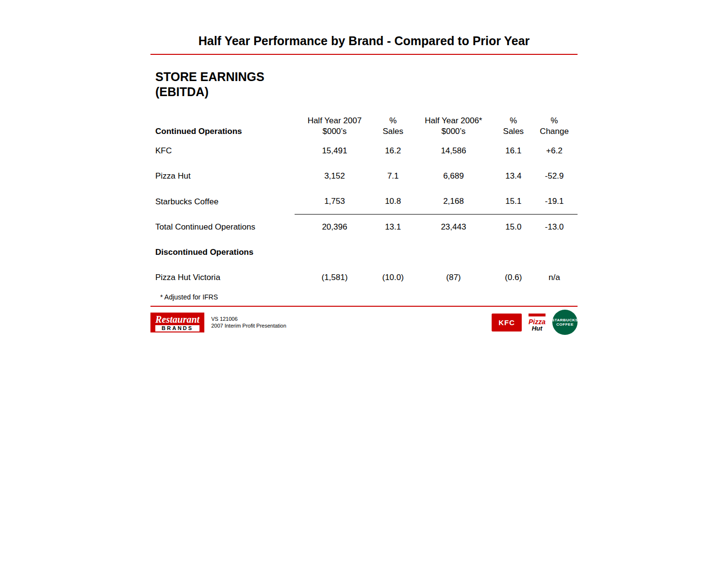Half Year Performance by Brand - Compared to Prior Year
STORE EARNINGS
(EBITDA)
| Continued Operations | Half Year 2007 $000’s | % Sales | Half Year 2006* $000’s | % Sales | % Change |
| --- | --- | --- | --- | --- | --- |
| KFC | 15,491 | 16.2 | 14,586 | 16.1 | +6.2 |
| Pizza Hut | 3,152 | 7.1 | 6,689 | 13.4 | -52.9 |
| Starbucks Coffee | 1,753 | 10.8 | 2,168 | 15.1 | -19.1 |
| Total Continued Operations | 20,396 | 13.1 | 23,443 | 15.0 | -13.0 |
| Discontinued Operations | | | | | |
| Pizza Hut Victoria | (1,581) | (10.0) | (87) | (0.6) | n/a |
* Adjusted for IFRS
RestaurantBRANDS
VS 121006
2007 Interim Profit Presentation
KFC
PizzaHut
STARBUCKS
COFFEE